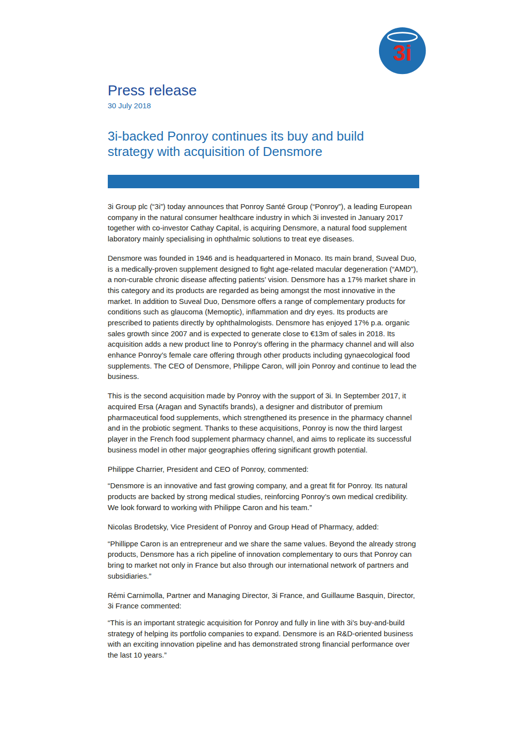3i
Press release
30 July 2018
3i-backed Ponroy continues its buy and build strategy with acquisition of Densmore
3i Group plc (“3i”) today announces that Ponroy Santé Group (“Ponroy”), a leading European company in the natural consumer healthcare industry in which 3i invested in January 2017 together with co-investor Cathay Capital, is acquiring Densmore, a natural food supplement laboratory mainly specialising in ophthalmic solutions to treat eye diseases.
Densmore was founded in 1946 and is headquartered in Monaco. Its main brand, Suveal Duo, is a medically-proven supplement designed to fight age-related macular degeneration (“AMD”), a non-curable chronic disease affecting patients’ vision. Densmore has a 17% market share in this category and its products are regarded as being amongst the most innovative in the market. In addition to Suveal Duo, Densmore offers a range of complementary products for conditions such as glaucoma (Memoptic), inflammation and dry eyes. Its products are prescribed to patients directly by ophthalmologists. Densmore has enjoyed 17% p.a. organic sales growth since 2007 and is expected to generate close to €13m of sales in 2018. Its acquisition adds a new product line to Ponroy’s offering in the pharmacy channel and will also enhance Ponroy’s female care offering through other products including gynaecological food supplements. The CEO of Densmore, Philippe Caron, will join Ponroy and continue to lead the business.
This is the second acquisition made by Ponroy with the support of 3i. In September 2017, it acquired Ersa (Aragan and Synactifs brands), a designer and distributor of premium pharmaceutical food supplements, which strengthened its presence in the pharmacy channel and in the probiotic segment. Thanks to these acquisitions, Ponroy is now the third largest player in the French food supplement pharmacy channel, and aims to replicate its successful business model in other major geographies offering significant growth potential.
Philippe Charrier, President and CEO of Ponroy, commented:
“Densmore is an innovative and fast growing company, and a great fit for Ponroy. Its natural products are backed by strong medical studies, reinforcing Ponroy’s own medical credibility. We look forward to working with Philippe Caron and his team.”
Nicolas Brodetsky, Vice President of Ponroy and Group Head of Pharmacy, added:
“Phillippe Caron is an entrepreneur and we share the same values. Beyond the already strong products, Densmore has a rich pipeline of innovation complementary to ours that Ponroy can bring to market not only in France but also through our international network of partners and subsidiaries.”
Rémi Carnimolla, Partner and Managing Director, 3i France, and Guillaume Basquin, Director, 3i France commented:
“This is an important strategic acquisition for Ponroy and fully in line with 3i’s buy-and-build strategy of helping its portfolio companies to expand. Densmore is an R&D-oriented business with an exciting innovation pipeline and has demonstrated strong financial performance over the last 10 years.”